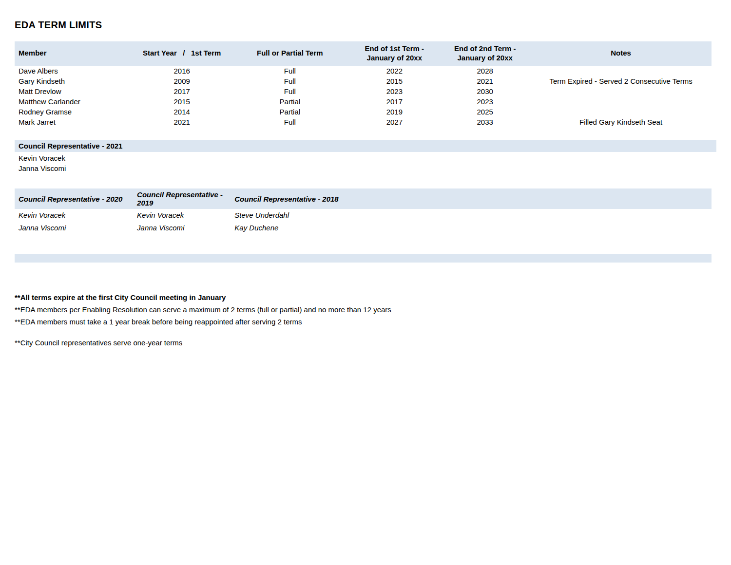EDA TERM LIMITS
| Member | Start Year / 1st Term | Full or Partial Term | End of 1st Term - January of 20xx | End of 2nd Term - January of 20xx | Notes |
| --- | --- | --- | --- | --- | --- |
| Dave Albers | 2016 | Full | 2022 | 2028 | |
| Gary Kindseth | 2009 | Full | 2015 | 2021 | Term Expired - Served 2 Consecutive Terms |
| Matt Drevlow | 2017 | Full | 2023 | 2030 | |
| Matthew Carlander | 2015 | Partial | 2017 | 2023 | |
| Rodney Gramse | 2014 | Partial | 2019 | 2025 | |
| Mark Jarret | 2021 | Full | 2027 | 2033 | Filled Gary Kindseth Seat |
Council Representative - 2021
Kevin Voracek
Janna Viscomi
| Council Representative - 2020 | Council Representative - 2019 | Council Representative - 2018 | |
| --- | --- | --- | --- |
| Kevin Voracek | Kevin Voracek | Steve Underdahl | |
| Janna Viscomi | Janna Viscomi | Kay Duchene | |
**All terms expire at the first City Council meeting in January
**EDA members per Enabling Resolution can serve a maximum of 2 terms (full or partial) and no more than 12 years
**EDA members must take a 1 year break before being reappointed after serving 2 terms
**City Council representatives serve one-year terms